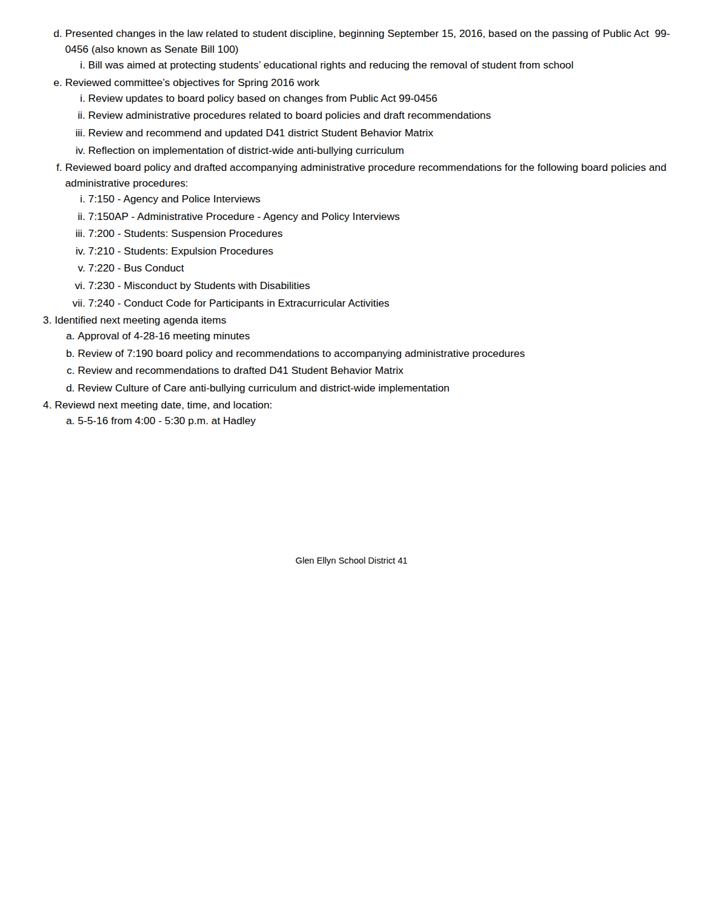Presented changes in the law related to student discipline, beginning September 15, 2016, based on the passing of Public Act 99-0456 (also known as Senate Bill 100)
Bill was aimed at protecting students’ educational rights and reducing the removal of student from school
Reviewed committee’s objectives for Spring 2016 work
Review updates to board policy based on changes from Public Act 99-0456
Review administrative procedures related to board policies and draft recommendations
Review and recommend and updated D41 district Student Behavior Matrix
Reflection on implementation of district-wide anti-bullying curriculum
Reviewed board policy and drafted accompanying administrative procedure recommendations for the following board policies and administrative procedures:
7:150 - Agency and Police Interviews
7:150AP - Administrative Procedure - Agency and Policy Interviews
7:200 - Students: Suspension Procedures
7:210 - Students: Expulsion Procedures
7:220 - Bus Conduct
7:230 - Misconduct by Students with Disabilities
7:240 - Conduct Code for Participants in Extracurricular Activities
Identified next meeting agenda items
Approval of 4-28-16 meeting minutes
Review of 7:190 board policy and recommendations to accompanying administrative procedures
Review and recommendations to drafted D41 Student Behavior Matrix
Review Culture of Care anti-bullying curriculum and district-wide implementation
Reviewd next meeting date, time, and location:
5-5-16 from 4:00 - 5:30 p.m. at Hadley
Glen Ellyn School District 41